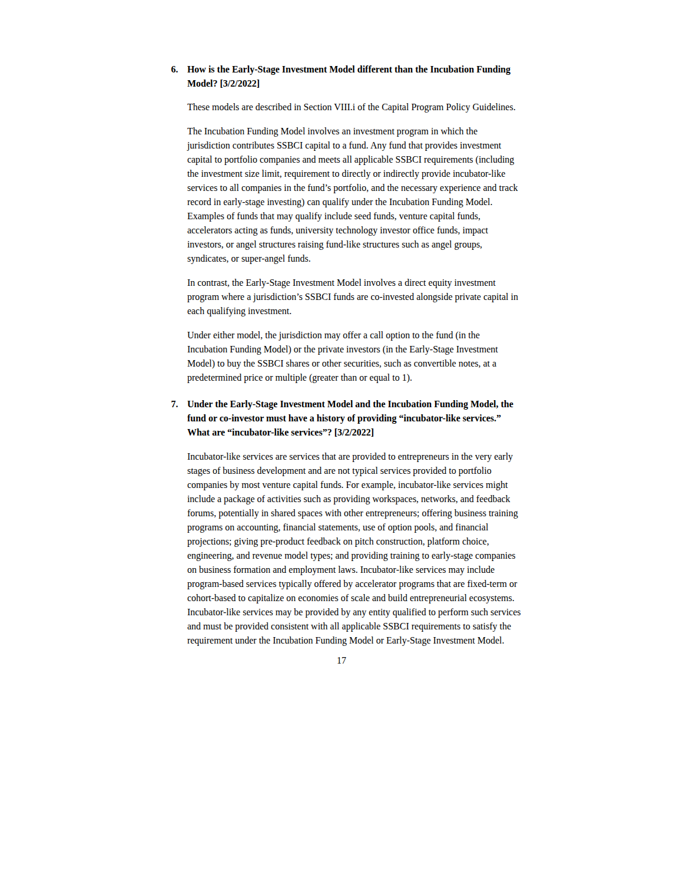How is the Early-Stage Investment Model different than the Incubation Funding Model? [3/2/2022]
These models are described in Section VIII.i of the Capital Program Policy Guidelines.
The Incubation Funding Model involves an investment program in which the jurisdiction contributes SSBCI capital to a fund. Any fund that provides investment capital to portfolio companies and meets all applicable SSBCI requirements (including the investment size limit, requirement to directly or indirectly provide incubator-like services to all companies in the fund’s portfolio, and the necessary experience and track record in early-stage investing) can qualify under the Incubation Funding Model. Examples of funds that may qualify include seed funds, venture capital funds, accelerators acting as funds, university technology investor office funds, impact investors, or angel structures raising fund-like structures such as angel groups, syndicates, or super-angel funds.
In contrast, the Early-Stage Investment Model involves a direct equity investment program where a jurisdiction’s SSBCI funds are co-invested alongside private capital in each qualifying investment.
Under either model, the jurisdiction may offer a call option to the fund (in the Incubation Funding Model) or the private investors (in the Early-Stage Investment Model) to buy the SSBCI shares or other securities, such as convertible notes, at a predetermined price or multiple (greater than or equal to 1).
Under the Early-Stage Investment Model and the Incubation Funding Model, the fund or co-investor must have a history of providing “incubator-like services.” What are “incubator-like services”? [3/2/2022]
Incubator-like services are services that are provided to entrepreneurs in the very early stages of business development and are not typical services provided to portfolio companies by most venture capital funds. For example, incubator-like services might include a package of activities such as providing workspaces, networks, and feedback forums, potentially in shared spaces with other entrepreneurs; offering business training programs on accounting, financial statements, use of option pools, and financial projections; giving pre-product feedback on pitch construction, platform choice, engineering, and revenue model types; and providing training to early-stage companies on business formation and employment laws. Incubator-like services may include program-based services typically offered by accelerator programs that are fixed-term or cohort-based to capitalize on economies of scale and build entrepreneurial ecosystems. Incubator-like services may be provided by any entity qualified to perform such services and must be provided consistent with all applicable SSBCI requirements to satisfy the requirement under the Incubation Funding Model or Early-Stage Investment Model.
17